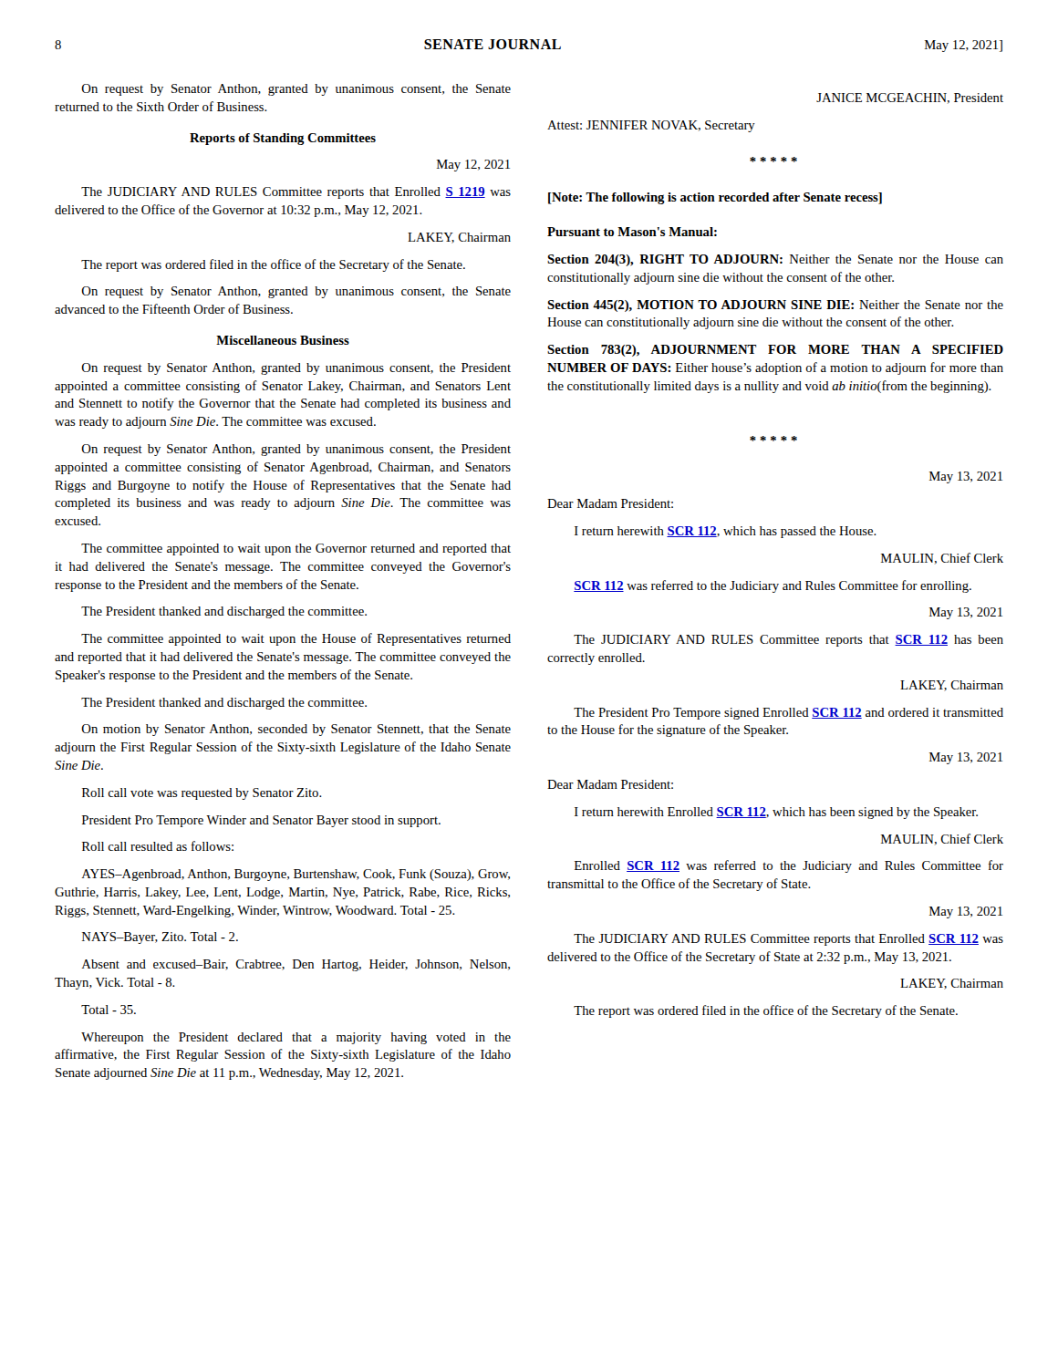8 SENATE JOURNAL May 12, 2021]
On request by Senator Anthon, granted by unanimous consent, the Senate returned to the Sixth Order of Business.
Reports of Standing Committees
May 12, 2021
The JUDICIARY AND RULES Committee reports that Enrolled S 1219 was delivered to the Office of the Governor at 10:32 p.m., May 12, 2021.
LAKEY, Chairman
The report was ordered filed in the office of the Secretary of the Senate.
On request by Senator Anthon, granted by unanimous consent, the Senate advanced to the Fifteenth Order of Business.
Miscellaneous Business
On request by Senator Anthon, granted by unanimous consent, the President appointed a committee consisting of Senator Lakey, Chairman, and Senators Lent and Stennett to notify the Governor that the Senate had completed its business and was ready to adjourn Sine Die. The committee was excused.
On request by Senator Anthon, granted by unanimous consent, the President appointed a committee consisting of Senator Agenbroad, Chairman, and Senators Riggs and Burgoyne to notify the House of Representatives that the Senate had completed its business and was ready to adjourn Sine Die. The committee was excused.
The committee appointed to wait upon the Governor returned and reported that it had delivered the Senate's message. The committee conveyed the Governor's response to the President and the members of the Senate.
The President thanked and discharged the committee.
The committee appointed to wait upon the House of Representatives returned and reported that it had delivered the Senate's message. The committee conveyed the Speaker's response to the President and the members of the Senate.
The President thanked and discharged the committee.
On motion by Senator Anthon, seconded by Senator Stennett, that the Senate adjourn the First Regular Session of the Sixty-sixth Legislature of the Idaho Senate Sine Die.
Roll call vote was requested by Senator Zito.
President Pro Tempore Winder and Senator Bayer stood in support.
Roll call resulted as follows:
AYES–Agenbroad, Anthon, Burgoyne, Burtenshaw, Cook, Funk (Souza), Grow, Guthrie, Harris, Lakey, Lee, Lent, Lodge, Martin, Nye, Patrick, Rabe, Rice, Ricks, Riggs, Stennett, Ward-Engelking, Winder, Wintrow, Woodward. Total - 25.
NAYS–Bayer, Zito. Total - 2.
Absent and excused–Bair, Crabtree, Den Hartog, Heider, Johnson, Nelson, Thayn, Vick. Total - 8.
Total - 35.
Whereupon the President declared that a majority having voted in the affirmative, the First Regular Session of the Sixty-sixth Legislature of the Idaho Senate adjourned Sine Die at 11 p.m., Wednesday, May 12, 2021.
JANICE MCGEACHIN, President
Attest: JENNIFER NOVAK, Secretary
*****
[Note: The following is action recorded after Senate recess]
Pursuant to Mason's Manual:
Section 204(3), RIGHT TO ADJOURN: Neither the Senate nor the House can constitutionally adjourn sine die without the consent of the other.
Section 445(2), MOTION TO ADJOURN SINE DIE: Neither the Senate nor the House can constitutionally adjourn sine die without the consent of the other.
Section 783(2), ADJOURNMENT FOR MORE THAN A SPECIFIED NUMBER OF DAYS: Either house’s adoption of a motion to adjourn for more than the constitutionally limited days is a nullity and void ab initio(from the beginning).
*****
May 13, 2021
Dear Madam President:
I return herewith SCR 112, which has passed the House.
MAULIN, Chief Clerk
SCR 112 was referred to the Judiciary and Rules Committee for enrolling.
May 13, 2021
The JUDICIARY AND RULES Committee reports that SCR 112 has been correctly enrolled.
LAKEY, Chairman
The President Pro Tempore signed Enrolled SCR 112 and ordered it transmitted to the House for the signature of the Speaker.
May 13, 2021
Dear Madam President:
I return herewith Enrolled SCR 112, which has been signed by the Speaker.
MAULIN, Chief Clerk
Enrolled SCR 112 was referred to the Judiciary and Rules Committee for transmittal to the Office of the Secretary of State.
May 13, 2021
The JUDICIARY AND RULES Committee reports that Enrolled SCR 112 was delivered to the Office of the Secretary of State at 2:32 p.m., May 13, 2021.
LAKEY, Chairman
The report was ordered filed in the office of the Secretary of the Senate.